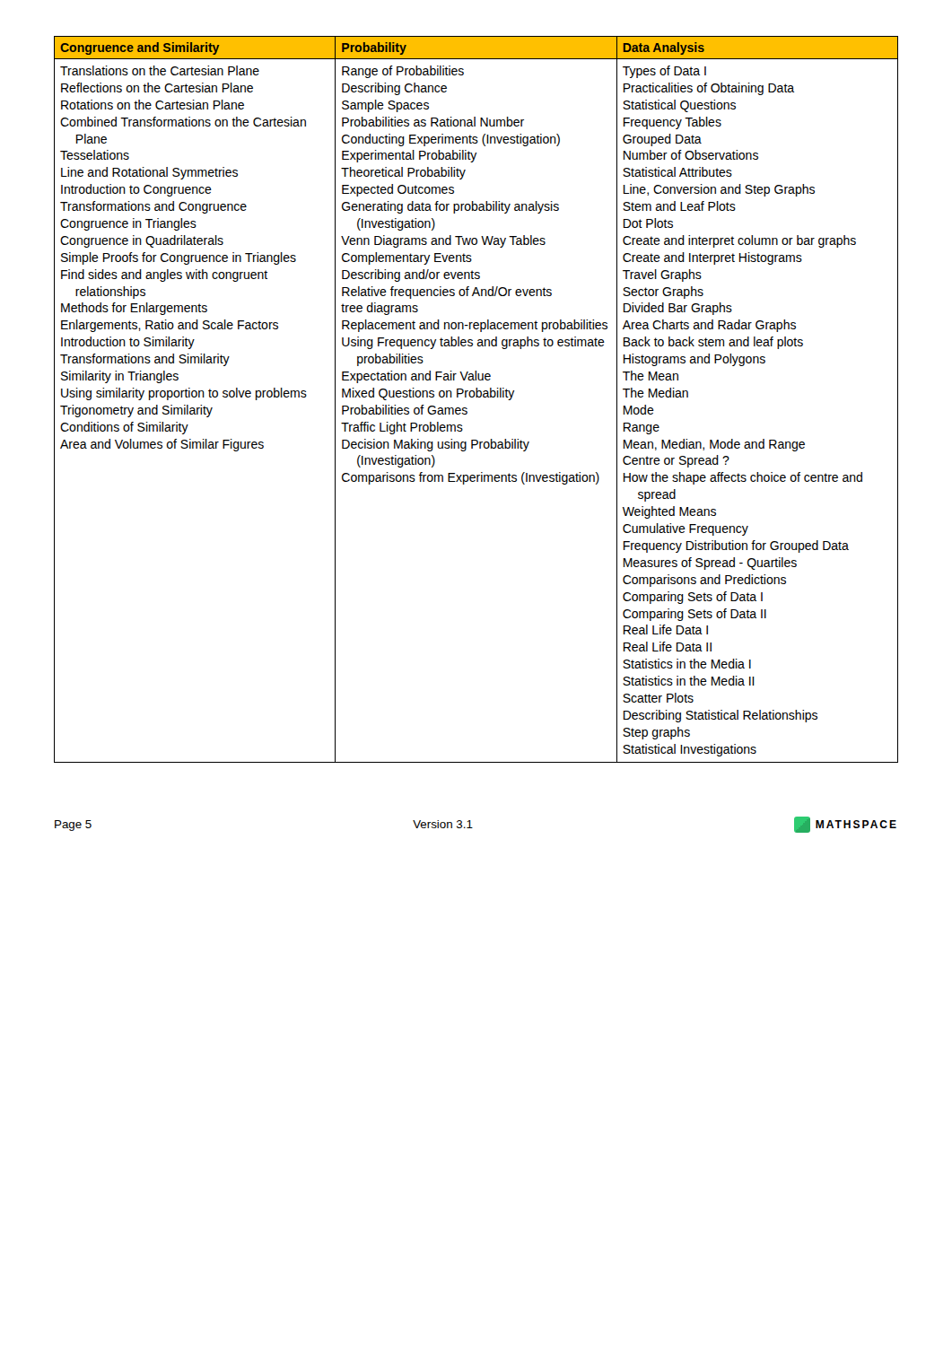| Congruence and Similarity | Probability | Data Analysis |
| --- | --- | --- |
| Translations on the Cartesian Plane Reflections on the Cartesian Plane Rotations on the Cartesian Plane Combined Transformations on the Cartesian Plane Tesselations Line and Rotational Symmetries Introduction to Congruence Transformations and Congruence Congruence in Triangles Congruence in Quadrilaterals Simple Proofs for Congruence in Triangles Find sides and angles with congruent relationships Methods for Enlargements Enlargements, Ratio and Scale Factors Introduction to Similarity Transformations and Similarity Similarity in Triangles Using similarity proportion to solve problems Trigonometry and Similarity Conditions of Similarity Area and Volumes of Similar Figures | Range of Probabilities Describing Chance Sample Spaces Probabilities as Rational Number Conducting Experiments (Investigation) Experimental Probability Theoretical Probability Expected Outcomes Generating data for probability analysis (Investigation) Venn Diagrams and Two Way Tables Complementary Events Describing and/or events Relative frequencies of And/Or events tree diagrams Replacement and non-replacement probabilities Using Frequency tables and graphs to estimate probabilities Expectation and Fair Value Mixed Questions on Probability Probabilities of Games Traffic Light Problems Decision Making using Probability (Investigation) Comparisons from Experiments (Investigation) | Types of Data I Practicalities of Obtaining Data Statistical Questions Frequency Tables Grouped Data Number of Observations Statistical Attributes Line, Conversion and Step Graphs Stem and Leaf Plots Dot Plots Create and interpret column or bar graphs Create and Interpret Histograms Travel Graphs Sector Graphs Divided Bar Graphs Area Charts and Radar Graphs Back to back stem and leaf plots Histograms and Polygons The Mean The Median Mode Range Mean, Median, Mode and Range Centre or Spread ? How the shape affects choice of centre and spread Weighted Means Cumulative Frequency Frequency Distribution for Grouped Data Measures of Spread - Quartiles Comparisons and Predictions Comparing Sets of Data I Comparing Sets of Data II Real Life Data I Real Life Data II Statistics in the Media I Statistics in the Media II Scatter Plots Describing Statistical Relationships Step graphs Statistical Investigations |
Page 5
Version 3.1
MATHSPACE